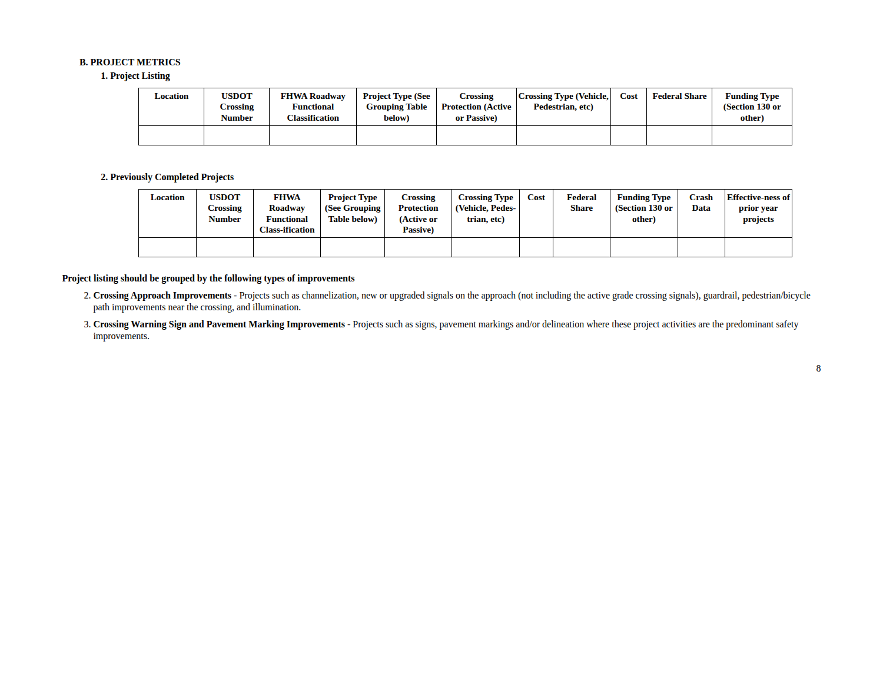PROJECT METRICS
Project Listing
| Location | USDOT Crossing Number | FHWA Roadway Functional Classification | Project Type (See Grouping Table below) | Crossing Protection (Active or Passive) | Crossing Type (Vehicle, Pedestrian, etc) | Cost | Federal Share | Funding Type (Section 130 or other) |
| --- | --- | --- | --- | --- | --- | --- | --- | --- |
Previously Completed Projects
| Location | USDOT Crossing Number | FHWA Roadway Functional Class-ification | Project Type (See Grouping Table below) | Crossing Protection (Active or Passive) | Crossing Type (Vehicle, Pedes-trian, etc) | Cost | Federal Share | Funding Type (Section 130 or other) | Crash Data | Effective-ness of prior year projects |
| --- | --- | --- | --- | --- | --- | --- | --- | --- | --- | --- |
Project listing should be grouped by the following types of improvements
Crossing Approach Improvements - Projects such as channelization, new or upgraded signals on the approach (not including the active grade crossing signals), guardrail, pedestrian/bicycle path improvements near the crossing, and illumination.
Crossing Warning Sign and Pavement Marking Improvements - Projects such as signs, pavement markings and/or delineation where these project activities are the predominant safety improvements.
8